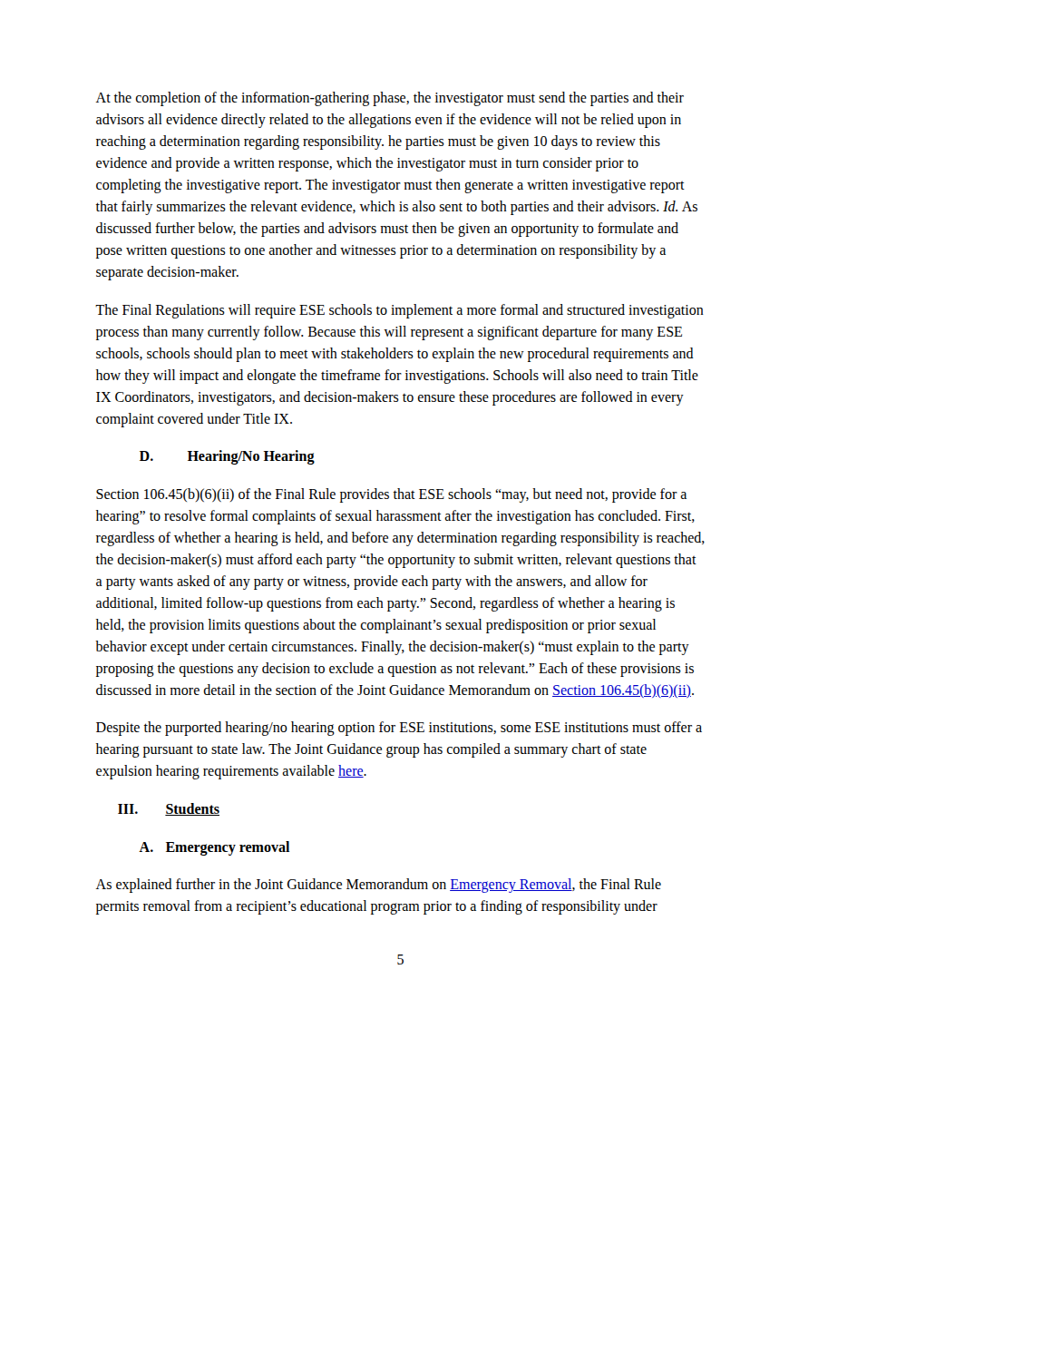At the completion of the information-gathering phase, the investigator must send the parties and their advisors all evidence directly related to the allegations even if the evidence will not be relied upon in reaching a determination regarding responsibility. he parties must be given 10 days to review this evidence and provide a written response, which the investigator must in turn consider prior to completing the investigative report. The investigator must then generate a written investigative report that fairly summarizes the relevant evidence, which is also sent to both parties and their advisors. Id. As discussed further below, the parties and advisors must then be given an opportunity to formulate and pose written questions to one another and witnesses prior to a determination on responsibility by a separate decision-maker.
The Final Regulations will require ESE schools to implement a more formal and structured investigation process than many currently follow. Because this will represent a significant departure for many ESE schools, schools should plan to meet with stakeholders to explain the new procedural requirements and how they will impact and elongate the timeframe for investigations. Schools will also need to train Title IX Coordinators, investigators, and decision-makers to ensure these procedures are followed in every complaint covered under Title IX.
D. Hearing/No Hearing
Section 106.45(b)(6)(ii) of the Final Rule provides that ESE schools “may, but need not, provide for a hearing” to resolve formal complaints of sexual harassment after the investigation has concluded. First, regardless of whether a hearing is held, and before any determination regarding responsibility is reached, the decision-maker(s) must afford each party “the opportunity to submit written, relevant questions that a party wants asked of any party or witness, provide each party with the answers, and allow for additional, limited follow-up questions from each party.” Second, regardless of whether a hearing is held, the provision limits questions about the complainant’s sexual predisposition or prior sexual behavior except under certain circumstances. Finally, the decision-maker(s) “must explain to the party proposing the questions any decision to exclude a question as not relevant.” Each of these provisions is discussed in more detail in the section of the Joint Guidance Memorandum on Section 106.45(b)(6)(ii).
Despite the purported hearing/no hearing option for ESE institutions, some ESE institutions must offer a hearing pursuant to state law. The Joint Guidance group has compiled a summary chart of state expulsion hearing requirements available here.
III. Students
A. Emergency removal
As explained further in the Joint Guidance Memorandum on Emergency Removal, the Final Rule permits removal from a recipient’s educational program prior to a finding of responsibility under
5